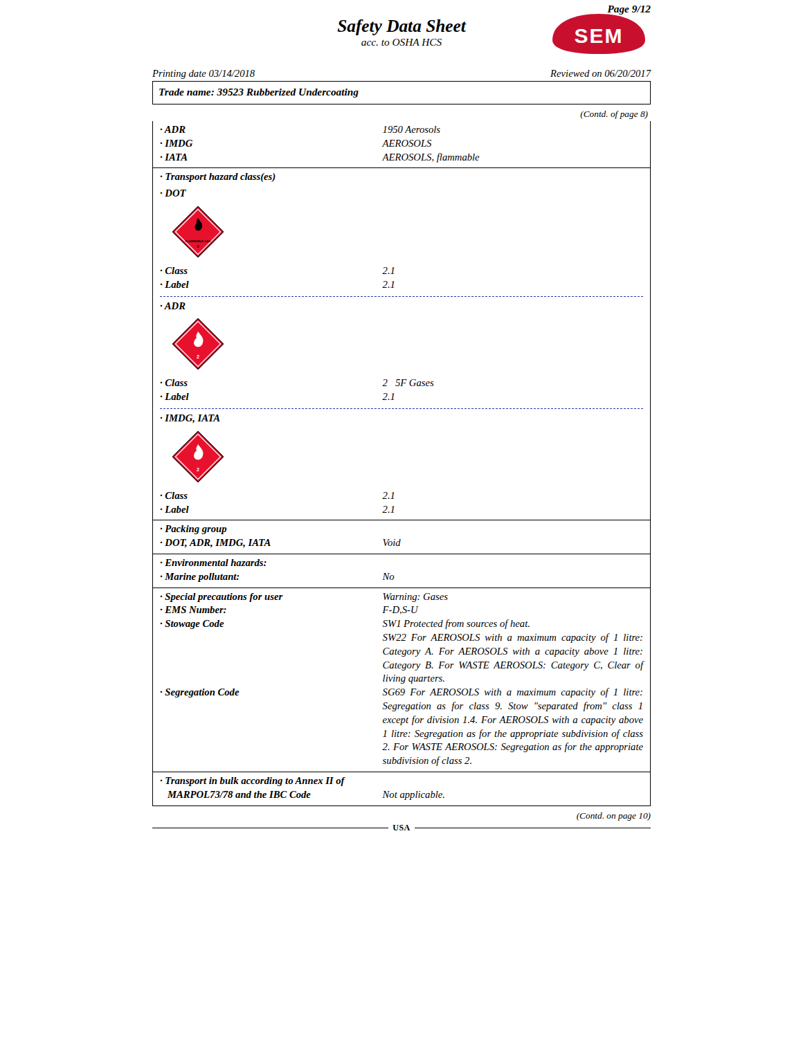Page 9/12
SEM
Safety Data Sheet
acc. to OSHA HCS
Printing date 03/14/2018 Reviewed on 06/20/2017
Trade name: 39523 Rubberized Undercoating
(Contd. of page 8)
· ADR
1950 Aerosols
· IMDG
AEROSOLS
· IATA
AEROSOLS, flammable
· Transport hazard class(es)
· DOT
FLAMMABLE GAS 2
· Class
2.1
· Label
2.1
· ADR
2
· Class
2 5F Gases
· Label
2.1
· IMDG, IATA
2
· Class
2.1
· Label
2.1
· Packing group
· DOT, ADR, IMDG, IATA
Void
· Environmental hazards:
· Marine pollutant:
No
· Special precautions for user
Warning: Gases
· EMS Number:
F-D,S-U
· Stowage Code
SW1 Protected from sources of heat.
SW22 For AEROSOLS with a maximum capacity of 1 litre: Category A. For AEROSOLS with a capacity above 1 litre: Category B. For WASTE AEROSOLS: Category C, Clear of living quarters.
· Segregation Code
SG69 For AEROSOLS with a maximum capacity of 1 litre: Segregation as for class 9. Stow "separated from" class 1 except for division 1.4. For AEROSOLS with a capacity above 1 litre: Segregation as for the appropriate subdivision of class 2. For WASTE AEROSOLS: Segregation as for the appropriate subdivision of class 2.
· Transport in bulk according to Annex II of
MARPOL73/78 and the IBC Code
Not applicable.
(Contd. on page 10)
USA